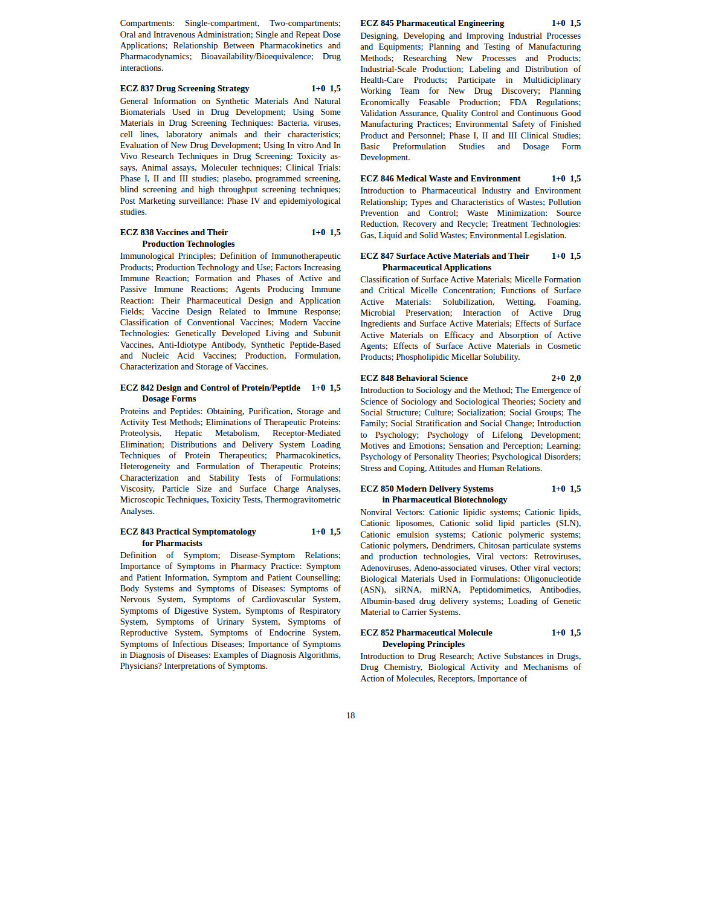Compartments: Single-compartment, Two-compartments; Oral and Intravenous Administration; Single and Repeat Dose Applications; Relationship Between Pharmacokinetics and Pharmacodynamics; Bioavailability/Bioequivalence; Drug interactions.
1+0 1,5 ECZ 837 Drug Screening Strategy
General Information on Synthetic Materials And Natural Biomaterials Used in Drug Development; Using Some Materials in Drug Screening Techniques: Bacteria, viruses, cell lines, laboratory animals and their characteristics; Evaluation of New Drug Development; Using In vitro And In Vivo Research Techniques in Drug Screening: Toxicity assays, Animal assays, Moleculer techniques; Clinical Trials: Phase I, II and III studies; plasebo, programmed screening, blind screening and high throughput screening techniques; Post Marketing surveillance: Phase IV and epidemiyological studies.
1+0 1,5 ECZ 838 Vaccines and Their Production Technologies
Immunological Principles; Definition of Immunotherapeutic Products; Production Technology and Use; Factors Increasing Immune Reaction; Formation and Phases of Active and Passive Immune Reactions; Agents Producing Immune Reaction: Their Pharmaceutical Design and Application Fields; Vaccine Design Related to Immune Response; Classification of Conventional Vaccines; Modern Vaccine Technologies: Genetically Developed Living and Subunit Vaccines, Anti-Idiotype Antibody, Synthetic Peptide-Based and Nucleic Acid Vaccines; Production, Formulation, Characterization and Storage of Vaccines.
1+0 1,5 ECZ 842 Design and Control of Protein/Peptide Dosage Forms
Proteins and Peptides: Obtaining, Purification, Storage and Activity Test Methods; Eliminations of Therapeutic Proteins: Proteolysis, Hepatic Metabolism, Receptor-Mediated Elimination; Distributions and Delivery System Loading Techniques of Protein Therapeutics; Pharmacokinetics, Heterogeneity and Formulation of Therapeutic Proteins; Characterization and Stability Tests of Formulations: Viscosity, Particle Size and Surface Charge Analyses, Microscopic Techniques, Toxicity Tests, Thermogravitometric Analyses.
1+0 1,5 ECZ 843 Practical Symptomatology for Pharmacists
Definition of Symptom; Disease-Symptom Relations; Importance of Symptoms in Pharmacy Practice: Symptom and Patient Information, Symptom and Patient Counselling; Body Systems and Symptoms of Diseases: Symptoms of Nervous System, Symptoms of Cardiovascular System, Symptoms of Digestive System, Symptoms of Respiratory System, Symptoms of Urinary System, Symptoms of Reproductive System, Symptoms of Endocrine System, Symptoms of Infectious Diseases; Importance of Symptoms in Diagnosis of Diseases: Examples of Diagnosis Algorithms, Physicians? Interpretations of Symptoms.
1+0 1,5 ECZ 845 Pharmaceutical Engineering
Designing, Developing and Improving Industrial Processes and Equipments; Planning and Testing of Manufacturing Methods; Researching New Processes and Products; Industrial-Scale Production; Labeling and Distribution of Health-Care Products; Participate in Multidiciplinary Working Team for New Drug Discovery; Planning Economically Feasable Production; FDA Regulations; Validation Assurance, Quality Control and Continuous Good Manufacturing Practices; Environmental Safety of Finished Product and Personnel; Phase I, II and III Clinical Studies; Basic Preformulation Studies and Dosage Form Development.
1+0 1,5 ECZ 846 Medical Waste and Environment
Introduction to Pharmaceutical Industry and Environment Relationship; Types and Characteristics of Wastes; Pollution Prevention and Control; Waste Minimization: Source Reduction, Recovery and Recycle; Treatment Technologies: Gas, Liquid and Solid Wastes; Environmental Legislation.
1+0 1,5 ECZ 847 Surface Active Materials and Their Pharmaceutical Applications
Classification of Surface Active Materials; Micelle Formation and Critical Micelle Concentration; Functions of Surface Active Materials: Solubilization, Wetting, Foaming, Microbial Preservation; Interaction of Active Drug Ingredients and Surface Active Materials; Effects of Surface Active Materials on Efficacy and Absorption of Active Agents; Effects of Surface Active Materials in Cosmetic Products; Phospholipidic Micellar Solubility.
2+0 2,0 ECZ 848 Behavioral Science
Introduction to Sociology and the Method; The Emergence of Science of Sociology and Sociological Theories; Society and Social Structure; Culture; Socialization; Social Groups; The Family; Social Stratification and Social Change; Introduction to Psychology; Psychology of Lifelong Development; Motives and Emotions; Sensation and Perception; Learning; Psychology of Personality Theories; Psychological Disorders; Stress and Coping, Attitudes and Human Relations.
1+0 1,5 ECZ 850 Modern Delivery Systems in Pharmaceutical Biotechnology
Nonviral Vectors: Cationic lipidic systems; Cationic lipids, Cationic liposomes, Cationic solid lipid particles (SLN), Cationic emulsion systems; Cationic polymeric systems; Cationic polymers, Dendrimers, Chitosan particulate systems and production technologies, Viral vectors: Retroviruses, Adenoviruses, Adeno-associated viruses, Other viral vectors; Biological Materials Used in Formulations: Oligonucleotide (ASN), siRNA, miRNA, Peptidomimetics, Antibodies, Albumin-based drug delivery systems; Loading of Genetic Material to Carrier Systems.
1+0 1,5 ECZ 852 Pharmaceutical Molecule Developing Principles
Introduction to Drug Research; Active Substances in Drugs, Drug Chemistry, Biological Activity and Mechanisms of Action of Molecules, Receptors, Importance of
18